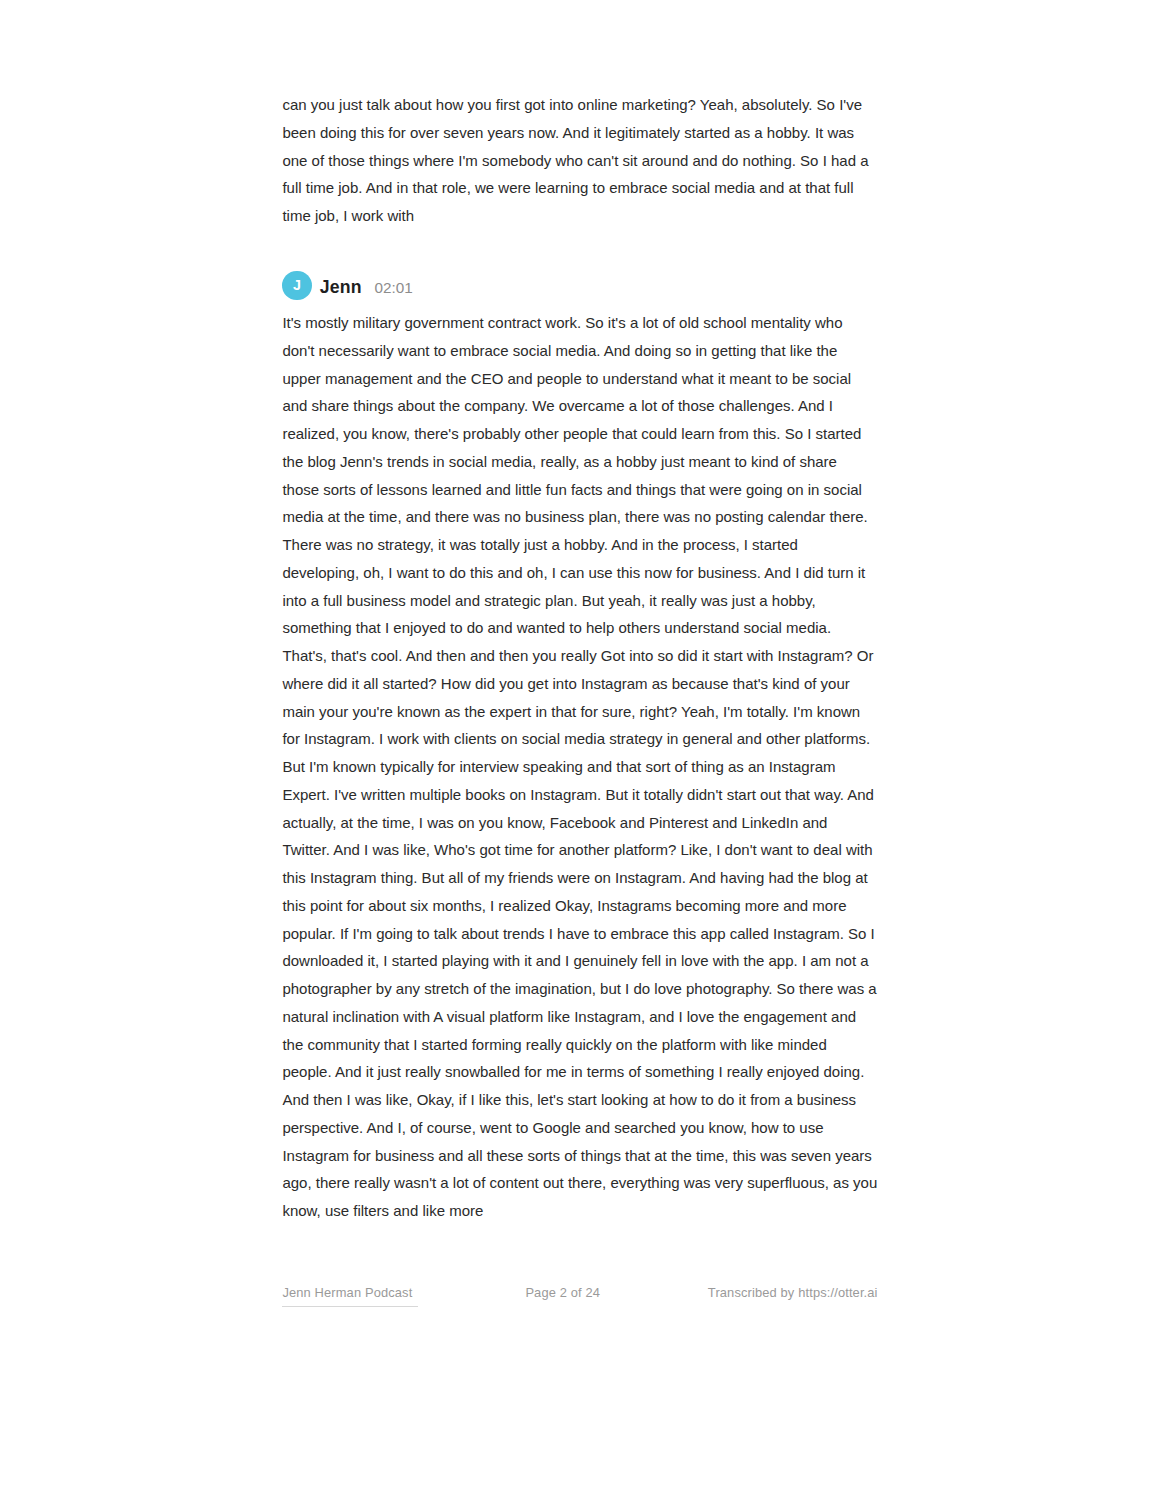can you just talk about how you first got into online marketing? Yeah, absolutely. So I've been doing this for over seven years now. And it legitimately started as a hobby. It was one of those things where I'm somebody who can't sit around and do nothing. So I had a full time job. And in that role, we were learning to embrace social media and at that full time job, I work with
J
Jenn 02:01
It's mostly military government contract work. So it's a lot of old school mentality who don't necessarily want to embrace social media. And doing so in getting that like the upper management and the CEO and people to understand what it meant to be social and share things about the company. We overcame a lot of those challenges. And I realized, you know, there's probably other people that could learn from this. So I started the blog Jenn's trends in social media, really, as a hobby just meant to kind of share those sorts of lessons learned and little fun facts and things that were going on in social media at the time, and there was no business plan, there was no posting calendar there. There was no strategy, it was totally just a hobby. And in the process, I started developing, oh, I want to do this and oh, I can use this now for business. And I did turn it into a full business model and strategic plan. But yeah, it really was just a hobby, something that I enjoyed to do and wanted to help others understand social media. That's, that's cool. And then and then you really Got into so did it start with Instagram? Or where did it all started? How did you get into Instagram as because that's kind of your main your you're known as the expert in that for sure, right? Yeah, I'm totally. I'm known for Instagram. I work with clients on social media strategy in general and other platforms. But I'm known typically for interview speaking and that sort of thing as an Instagram Expert. I've written multiple books on Instagram. But it totally didn't start out that way. And actually, at the time, I was on you know, Facebook and Pinterest and LinkedIn and Twitter. And I was like, Who's got time for another platform? Like, I don't want to deal with this Instagram thing. But all of my friends were on Instagram. And having had the blog at this point for about six months, I realized Okay, Instagrams becoming more and more popular. If I'm going to talk about trends I have to embrace this app called Instagram. So I downloaded it, I started playing with it and I genuinely fell in love with the app. I am not a photographer by any stretch of the imagination, but I do love photography. So there was a natural inclination with A visual platform like Instagram, and I love the engagement and the community that I started forming really quickly on the platform with like minded people. And it just really snowballed for me in terms of something I really enjoyed doing. And then I was like, Okay, if I like this, let's start looking at how to do it from a business perspective. And I, of course, went to Google and searched you know, how to use Instagram for business and all these sorts of things that at the time, this was seven years ago, there really wasn't a lot of content out there, everything was very superfluous, as you know, use filters and like more
Jenn Herman Podcast Page 2 of 24 Transcribed by https://otter.ai